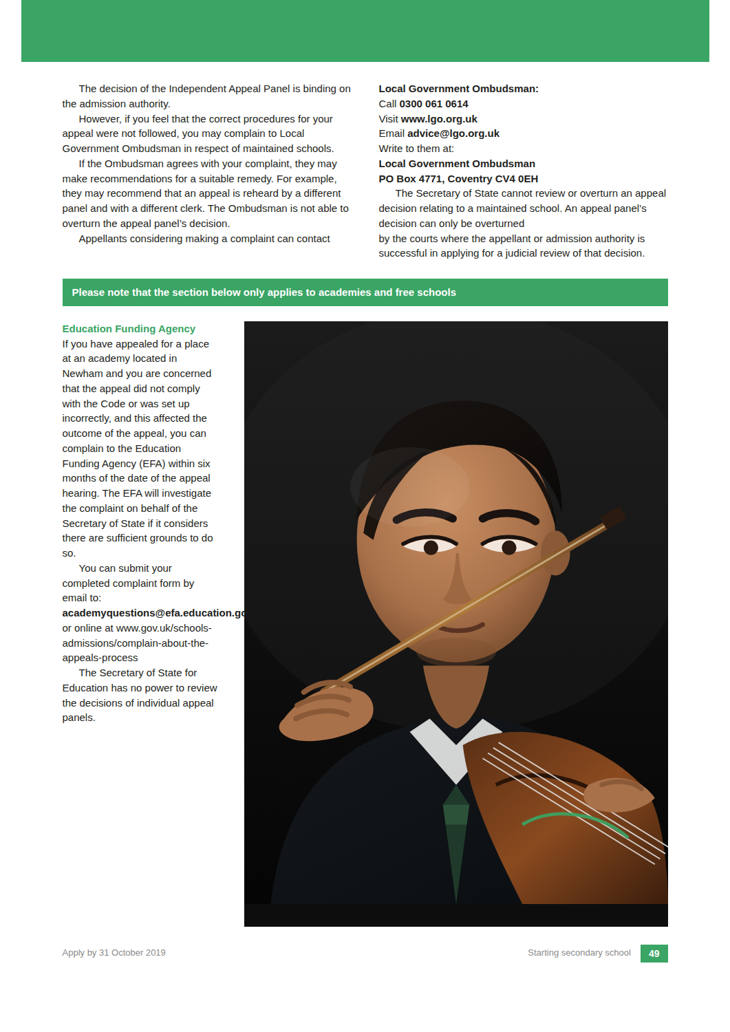The decision of the Independent Appeal Panel is binding on the admission authority.
However, if you feel that the correct procedures for your appeal were not followed, you may complain to Local Government Ombudsman in respect of maintained schools.
If the Ombudsman agrees with your complaint, they may make recommendations for a suitable remedy. For example, they may recommend that an appeal is reheard by a different panel and with a different clerk. The Ombudsman is not able to overturn the appeal panel’s decision.
Appellants considering making a complaint can contact
Local Government Ombudsman:
Call 0300 061 0614
Visit www.lgo.org.uk
Email advice@lgo.org.uk
Write to them at:
Local Government Ombudsman
PO Box 4771, Coventry CV4 0EH
The Secretary of State cannot review or overturn an appeal decision relating to a maintained school. An appeal panel’s decision can only be overturned
by the courts where the appellant or admission authority is successful in applying for a judicial review of that decision.
Please note that the section below only applies to academies and free schools
Education Funding Agency
If you have appealed for a place at an academy located in Newham and you are concerned that the appeal did not comply with the Code or was set up incorrectly, and this affected the outcome of the appeal, you can complain to the Education Funding Agency (EFA) within six months of the date of the appeal hearing. The EFA will investigate the complaint on behalf of the Secretary of State if it considers there are sufficient grounds to do so.
You can submit your completed complaint form by email to:
academyquestions@efa.education.gov.uk or online at www.gov.uk/schools-admissions/complain-about-the-appeals-process
The Secretary of State for Education has no power to review the decisions of individual appeal panels.
Apply by 31 October 2019
Starting secondary school 49